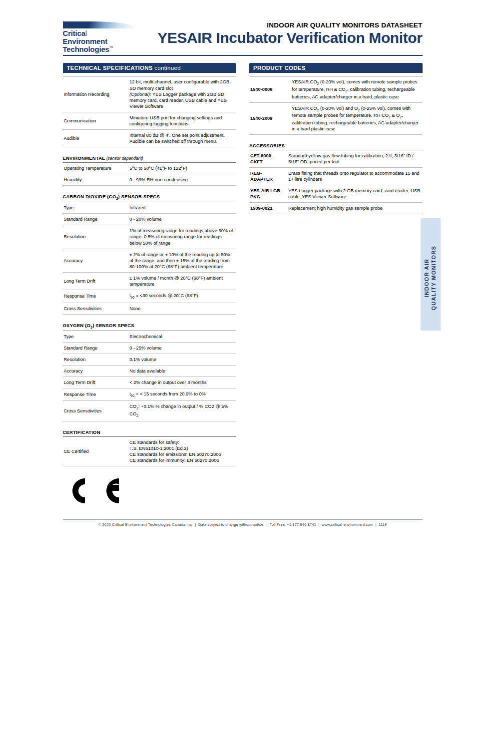Critical
Environment
Technologies™
INDOOR AIR QUALITY MONITORS DATASHEET
YESAIR Incubator Verification Monitor
TECHNICAL SPECIFICATIONS continued
| Information Recording | 12 bit, multi-channel, user configurable with 2GB SD memory card slot (Optional): YES Logger package with 2GB SD memory card, card reader, USB cable and YES Viewer Software |
| Communication | Miniature USB port for changing settings and configuring logging functions |
| Audible | Internal 80 dB @ 4’. One set point adjustment. Audible can be switched off through menu. |
ENVIRONMENTAL (sensor dependant)
| Operating Temperature | 5°C to 50°C (41°F to 122°F) |
| Humidity | 0 - 99% RH non-condensing |
CARBON DIOXIDE (CO2) SENSOR SPECS
| Type | Infrared |
| Standard Range | 0 - 20% volume |
| Resolution | 1% of measuring range for readings above 50% of range, 0.5% of measuring range for readings below 50% of range |
| Accuracy | ± 2% of range or ± 10% of the reading up to 80% of the range and then ± 15% of the reading from 80-100% at 20°C (68°F) ambient temperature |
| Long Term Drift | ± 1% volume / month @ 20°C (68°F) ambient temperature |
| Response Time | t 90 = <30 seconds @ 20°C (68°F) |
| Cross Sensitivities | None |
OXYGEN (O2) SENSOR SPECS
| Type | Electrochemical |
| Standard Range | 0 - 25% volume |
| Resolution | 0.1% volume |
| Accuracy | No data available |
| Long Term Drift | < 2% change in output over 3 months |
| Response Time | t 90 = < 15 seconds from 20.9% to 0% |
| Cross Sensitivities | CO 2 : +0.1% % change in output / % CO2 @ 5% CO 2 |
CERTIFICATION
| CE Certified | CE standards for safety: I .S. EN61010-1:2001 (Ed.2) CE standards for emissions: EN 50270:2006 CE standards for immunity: EN 50270:2006 |
CE mark
PRODUCT CODES
| 1540-0009 | YESAIR CO 2 (0-20% vol), comes with remote sample probes for temperature, RH & CO 2 , calibration tubing, rechargeable batteries, AC adapter/charger in a hard, plastic case |
| 1540-2009 | YESAIR CO 2 (0-20% vol) and O 2 (0-25% vol), comes with remote sample probes for temperature, RH CO 2 & O 2 , calibration tubing, rechargeable batteries, AC adapter/charger in a hard plastic case |
ACCESSORIES
| CET-8000-CKFT | Standard yellow gas flow tubing for calibration, 2 ft, 3/16” ID / 5/16” OD, priced per foot |
| REG-ADAPTER | Brass fitting that threads onto regulator to accommodate 15 and 17 litre cylinders |
| YES-AIR LGR PKG | YES Logger package with 2 GB memory card, card reader, USB cable, YES Viewer Software |
| 1509-0021 | Replacement high humidity gas sample probe |
INDOOR AIR
QUALITY MONITORS
© 2020 Critical Environment Technologies Canada Inc. | Data subject to change without notice. | Toll Free: +1.877.940.8741 | www.critical-environment.com | 1119